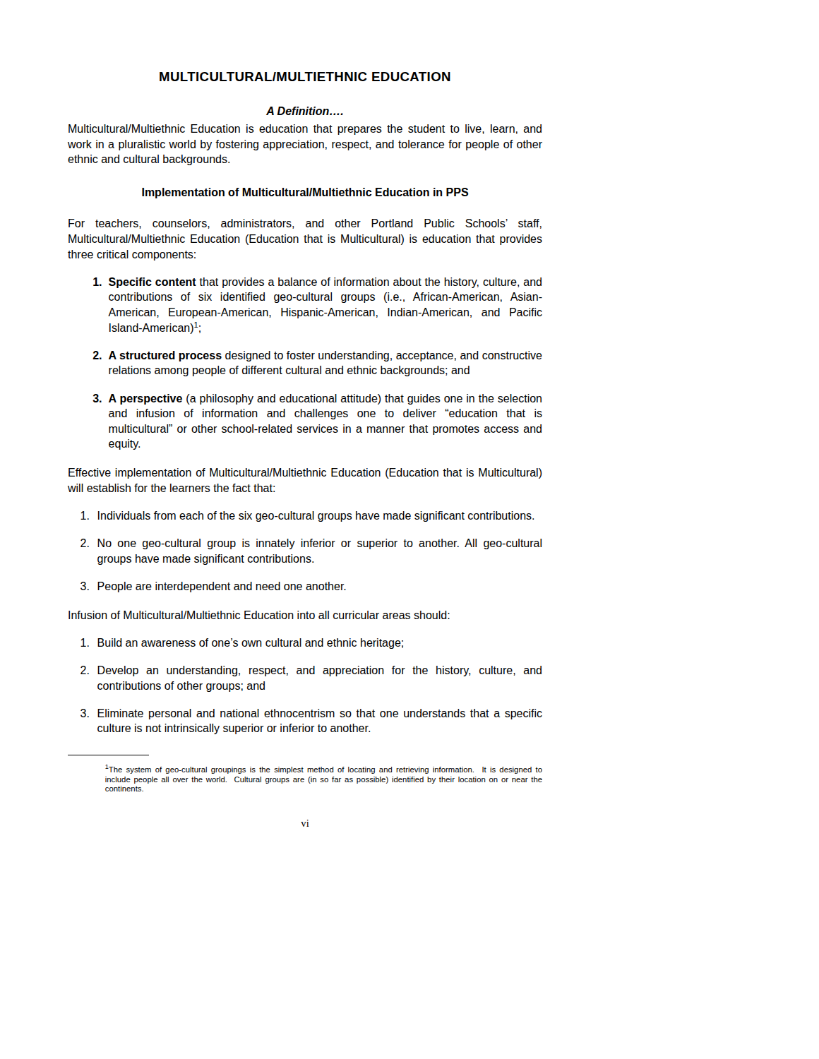MULTICULTURAL/MULTIETHNIC EDUCATION
A Definition….
Multicultural/Multiethnic Education is education that prepares the student to live, learn, and work in a pluralistic world by fostering appreciation, respect, and tolerance for people of other ethnic and cultural backgrounds.
Implementation of Multicultural/Multiethnic Education in PPS
For teachers, counselors, administrators, and other Portland Public Schools’ staff, Multicultural/Multiethnic Education (Education that is Multicultural) is education that provides three critical components:
1. Specific content that provides a balance of information about the history, culture, and contributions of six identified geo-cultural groups (i.e., African-American, Asian-American, European-American, Hispanic-American, Indian-American, and Pacific Island-American)1;
2. A structured process designed to foster understanding, acceptance, and constructive relations among people of different cultural and ethnic backgrounds; and
3. A perspective (a philosophy and educational attitude) that guides one in the selection and infusion of information and challenges one to deliver “education that is multicultural” or other school-related services in a manner that promotes access and equity.
Effective implementation of Multicultural/Multiethnic Education (Education that is Multicultural) will establish for the learners the fact that:
1. Individuals from each of the six geo-cultural groups have made significant contributions.
2. No one geo-cultural group is innately inferior or superior to another. All geo-cultural groups have made significant contributions.
3. People are interdependent and need one another.
Infusion of Multicultural/Multiethnic Education into all curricular areas should:
1. Build an awareness of one’s own cultural and ethnic heritage;
2. Develop an understanding, respect, and appreciation for the history, culture, and contributions of other groups; and
3. Eliminate personal and national ethnocentrism so that one understands that a specific culture is not intrinsically superior or inferior to another.
1The system of geo-cultural groupings is the simplest method of locating and retrieving information. It is designed to include people all over the world. Cultural groups are (in so far as possible) identified by their location on or near the continents.
vi